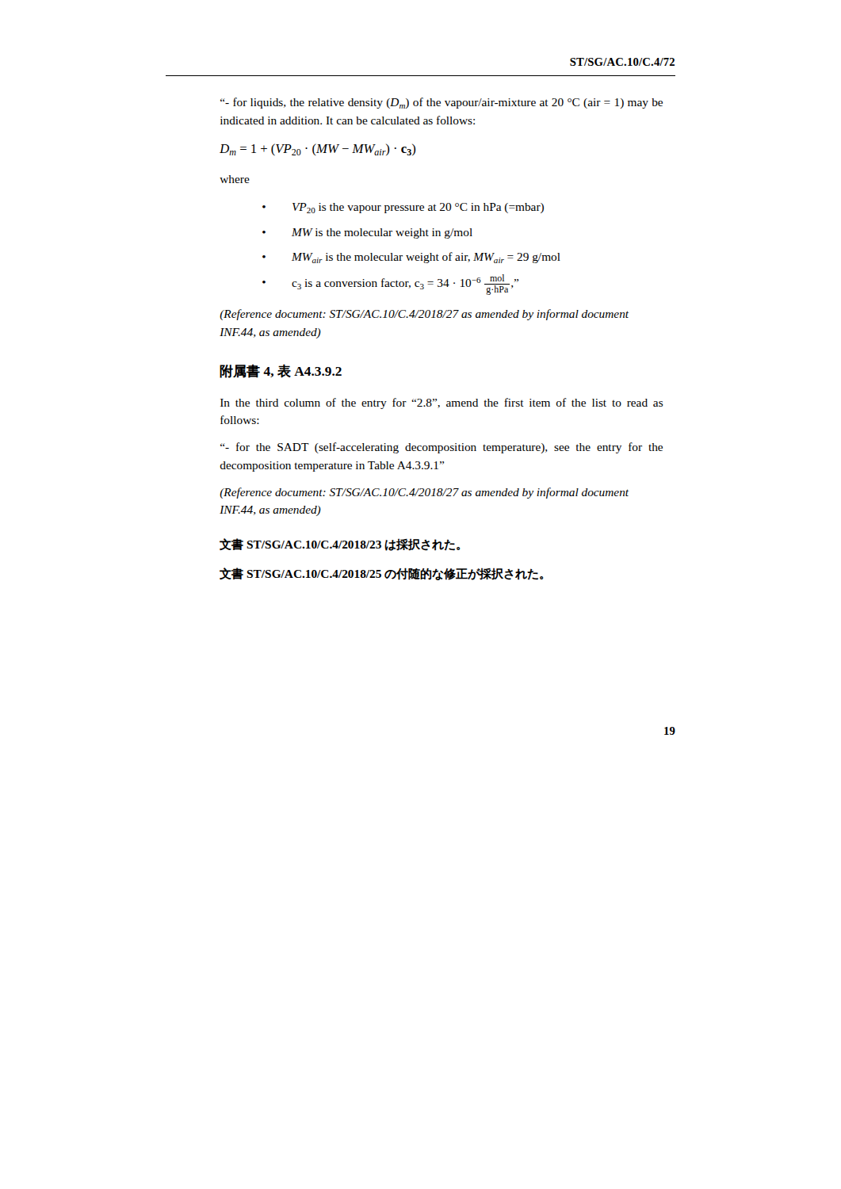ST/SG/AC.10/C.4/72
“- for liquids, the relative density (Dm) of the vapour/air-mixture at 20 °C (air = 1) may be indicated in addition. It can be calculated as follows:
Dm = 1 + (VP 20 · (MW − MWair) · c3)
where
VP 20 is the vapour pressure at 20 °C in hPa (=mbar)
MW is the molecular weight in g/mol
MWair is the molecular weight of air, MWair = 29 g/mol
c3 is a conversion factor, c3 = 34 · 10−6 mol g·hPa,”
(Reference document: ST/SG/AC.10/C.4/2018/27 as amended by informal document INF.44, as amended)
附属書 4, 表 A4.3.9.2
In the third column of the entry for “2.8”, amend the first item of the list to read as follows:
“- for the SADT (self-accelerating decomposition temperature), see the entry for the decomposition temperature in Table A4.3.9.1”
(Reference document: ST/SG/AC.10/C.4/2018/27 as amended by informal document INF.44, as amended)
文書 ST/SG/AC.10/C.4/2018/23 は採択された。
文書 ST/SG/AC.10/C.4/2018/25 の付随的な修正が採択された。
19